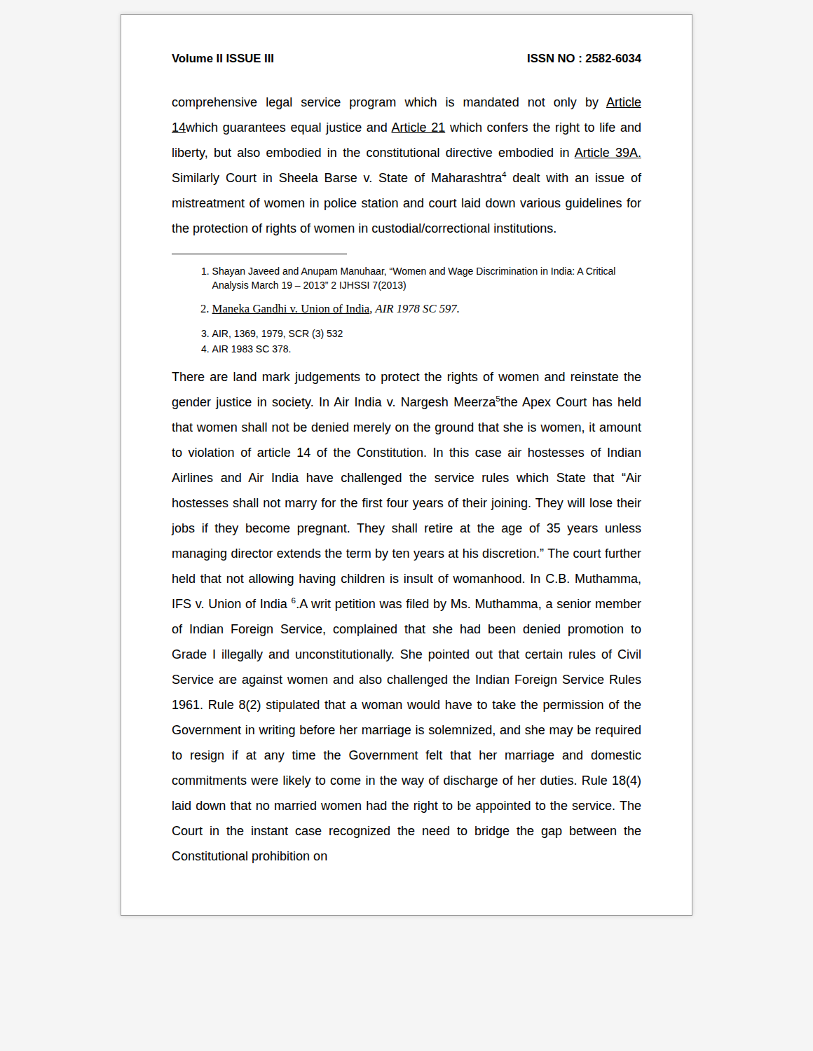Volume II ISSUE III ISSN NO : 2582-6034
comprehensive legal service program which is mandated not only by Article 14which guarantees equal justice and Article 21 which confers the right to life and liberty, but also embodied in the constitutional directive embodied in Article 39A. Similarly Court in Sheela Barse v. State of Maharashtra4 dealt with an issue of mistreatment of women in police station and court laid down various guidelines for the protection of rights of women in custodial/correctional institutions.
Shayan Javeed and Anupam Manuhaar, “Women and Wage Discrimination in India: A Critical Analysis March 19 – 2013” 2 IJHSSI 7(2013)
Maneka Gandhi v. Union of India, AIR 1978 SC 597.
AIR, 1369, 1979, SCR (3) 532
AIR 1983 SC 378.
There are land mark judgements to protect the rights of women and reinstate the gender justice in society. In Air India v. Nargesh Meerza5the Apex Court has held that women shall not be denied merely on the ground that she is women, it amount to violation of article 14 of the Constitution. In this case air hostesses of Indian Airlines and Air India have challenged the service rules which State that “Air hostesses shall not marry for the first four years of their joining. They will lose their jobs if they become pregnant. They shall retire at the age of 35 years unless managing director extends the term by ten years at his discretion.” The court further held that not allowing having children is insult of womanhood. In C.B. Muthamma, IFS v. Union of India 6.A writ petition was filed by Ms. Muthamma, a senior member of Indian Foreign Service, complained that she had been denied promotion to Grade I illegally and unconstitutionally. She pointed out that certain rules of Civil Service are against women and also challenged the Indian Foreign Service Rules 1961. Rule 8(2) stipulated that a woman would have to take the permission of the Government in writing before her marriage is solemnized, and she may be required to resign if at any time the Government felt that her marriage and domestic commitments were likely to come in the way of discharge of her duties. Rule 18(4) laid down that no married women had the right to be appointed to the service. The Court in the instant case recognized the need to bridge the gap between the Constitutional prohibition on